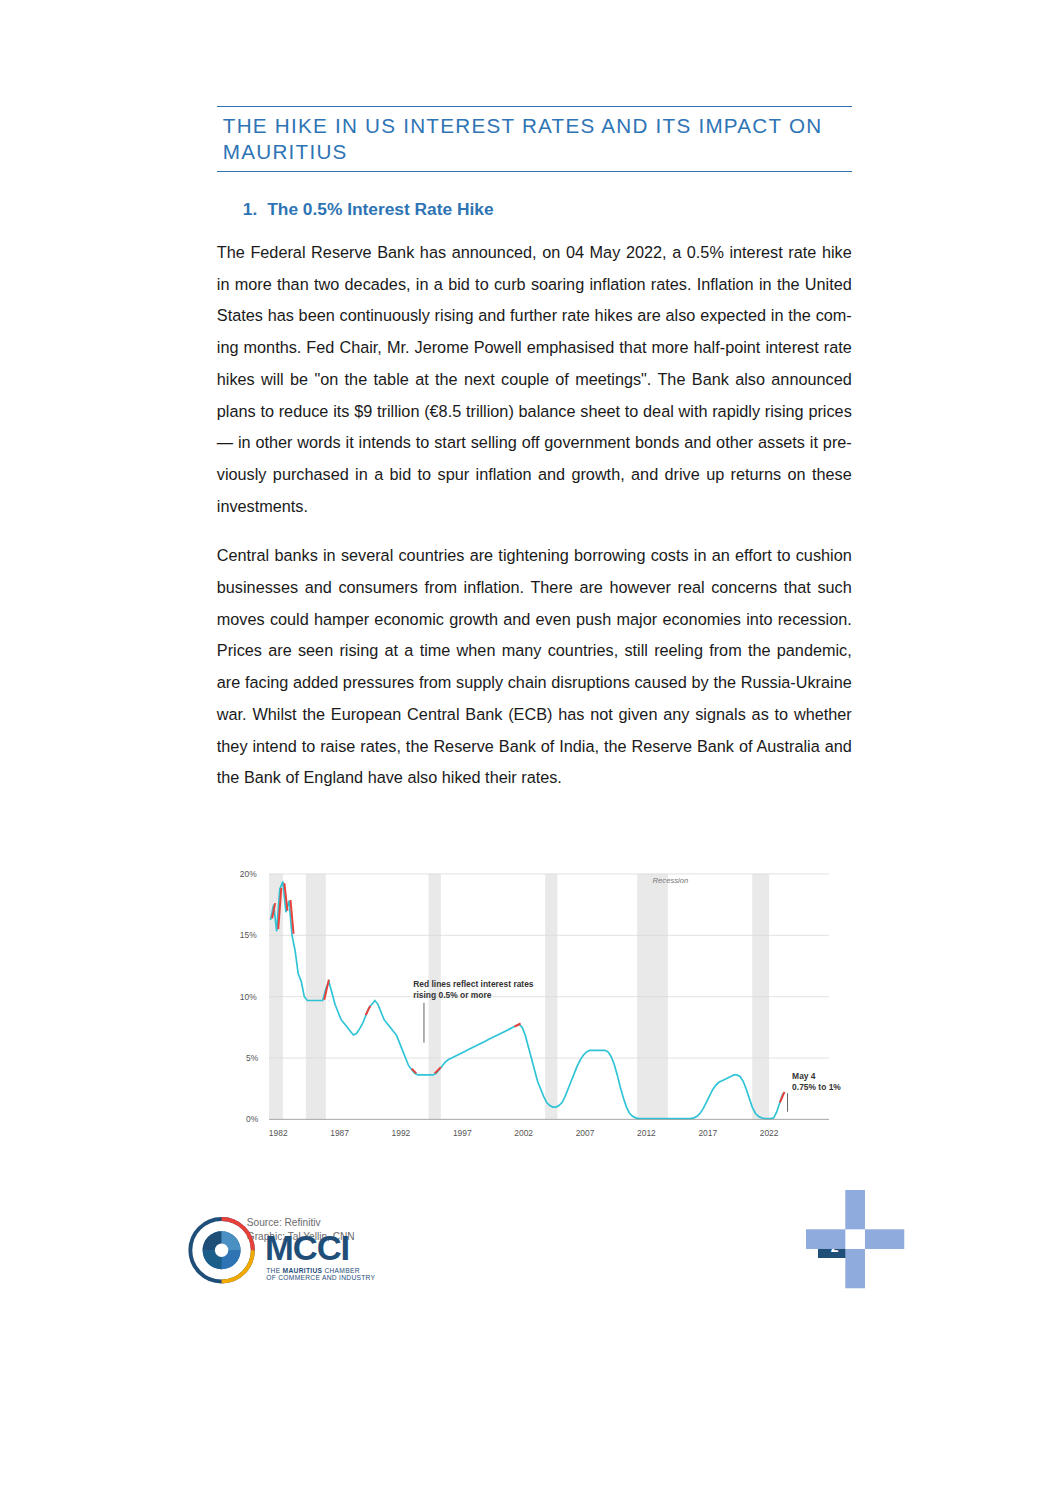The Hike in US Interest Rates and its Impact on Mauritius
1. The 0.5% Interest Rate Hike
The Federal Reserve Bank has announced, on 04 May 2022, a 0.5% interest rate hike in more than two decades, in a bid to curb soaring inflation rates. Inflation in the United States has been continuously rising and further rate hikes are also expected in the coming months. Fed Chair, Mr. Jerome Powell emphasised that more half-point interest rate hikes will be "on the table at the next couple of meetings". The Bank also announced plans to reduce its $9 trillion (€8.5 trillion) balance sheet to deal with rapidly rising prices — in other words it intends to start selling off government bonds and other assets it previously purchased in a bid to spur inflation and growth, and drive up returns on these investments.
Central banks in several countries are tightening borrowing costs in an effort to cushion businesses and consumers from inflation. There are however real concerns that such moves could hamper economic growth and even push major economies into recession. Prices are seen rising at a time when many countries, still reeling from the pandemic, are facing added pressures from supply chain disruptions caused by the Russia-Ukraine war. Whilst the European Central Bank (ECB) has not given any signals as to whether they intend to raise rates, the Reserve Bank of India, the Reserve Bank of Australia and the Bank of England have also hiked their rates.
20% 15% 10% 5% 0% 1982 1987 1992 1997 2002 2007 2012 2017 2022 Recession Red lines reflect interest rates rising 0.5% or more May 4 0.75% to 1%
Source: Refinitiv
Graphic: Tal Yellin, CNN
2
MCCI THE MAURITIUS CHAMBER OF COMMERCE AND INDUSTRY